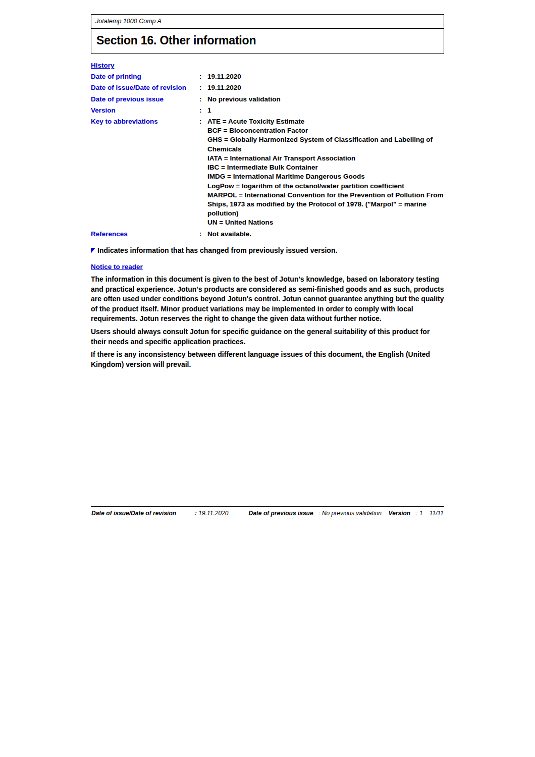Jotatemp 1000 Comp A
Section 16. Other information
History
| Date of printing | : | 19.11.2020 |
| Date of issue/Date of revision | : | 19.11.2020 |
| Date of previous issue | : | No previous validation |
| Version | : | 1 |
| Key to abbreviations | : | ATE = Acute Toxicity Estimate BCF = Bioconcentration Factor GHS = Globally Harmonized System of Classification and Labelling of Chemicals IATA = International Air Transport Association IBC = Intermediate Bulk Container IMDG = International Maritime Dangerous Goods LogPow = logarithm of the octanol/water partition coefficient MARPOL = International Convention for the Prevention of Pollution From Ships, 1973 as modified by the Protocol of 1978. ("Marpol" = marine pollution) UN = United Nations |
| References | : | Not available. |
Indicates information that has changed from previously issued version.
Notice to reader
The information in this document is given to the best of Jotun's knowledge, based on laboratory testing and practical experience. Jotun's products are considered as semi-finished goods and as such, products are often used under conditions beyond Jotun's control. Jotun cannot guarantee anything but the quality of the product itself. Minor product variations may be implemented in order to comply with local requirements. Jotun reserves the right to change the given data without further notice.
Users should always consult Jotun for specific guidance on the general suitability of this product for their needs and specific application practices.
If there is any inconsistency between different language issues of this document, the English (United Kingdom) version will prevail.
| Date of issue/Date of revision | : 19.11.2020 | Date of previous issue | : No previous validation | Version | : 1 | 11/11 |